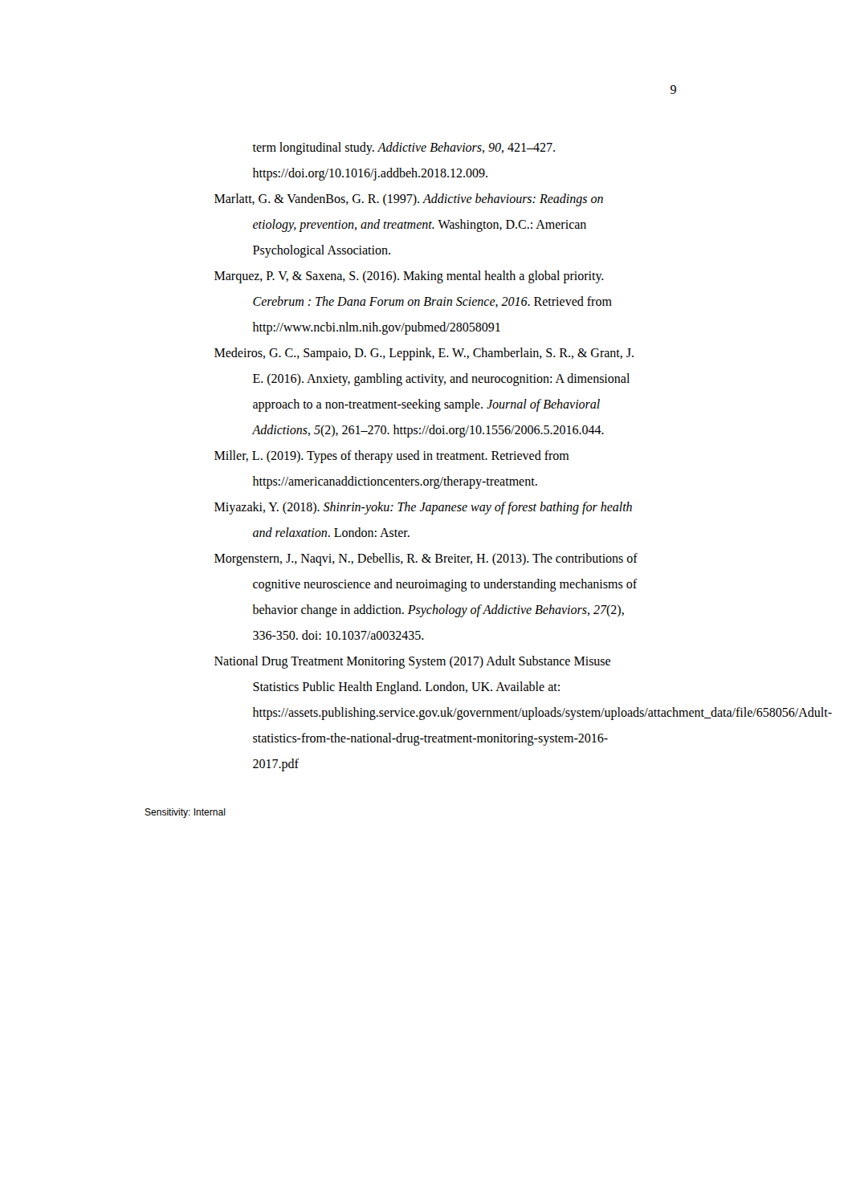9
term longitudinal study. Addictive Behaviors, 90, 421–427. https://doi.org/10.1016/j.addbeh.2018.12.009.
Marlatt, G. & VandenBos, G. R. (1997). Addictive behaviours: Readings on etiology, prevention, and treatment. Washington, D.C.: American Psychological Association.
Marquez, P. V, & Saxena, S. (2016). Making mental health a global priority. Cerebrum : The Dana Forum on Brain Science, 2016. Retrieved from http://www.ncbi.nlm.nih.gov/pubmed/28058091
Medeiros, G. C., Sampaio, D. G., Leppink, E. W., Chamberlain, S. R., & Grant, J. E. (2016). Anxiety, gambling activity, and neurocognition: A dimensional approach to a non-treatment-seeking sample. Journal of Behavioral Addictions, 5(2), 261–270. https://doi.org/10.1556/2006.5.2016.044.
Miller, L. (2019). Types of therapy used in treatment. Retrieved from https://americanaddictioncenters.org/therapy-treatment.
Miyazaki, Y. (2018). Shinrin-yoku: The Japanese way of forest bathing for health and relaxation. London: Aster.
Morgenstern, J., Naqvi, N., Debellis, R. & Breiter, H. (2013). The contributions of cognitive neuroscience and neuroimaging to understanding mechanisms of behavior change in addiction. Psychology of Addictive Behaviors, 27(2), 336-350. doi: 10.1037/a0032435.
National Drug Treatment Monitoring System (2017) Adult Substance Misuse Statistics Public Health England. London, UK. Available at: https://assets.publishing.service.gov.uk/government/uploads/system/uploads/attachment_data/file/658056/Adult-statistics-from-the-national-drug-treatment-monitoring-system-2016-2017.pdf
Sensitivity: Internal